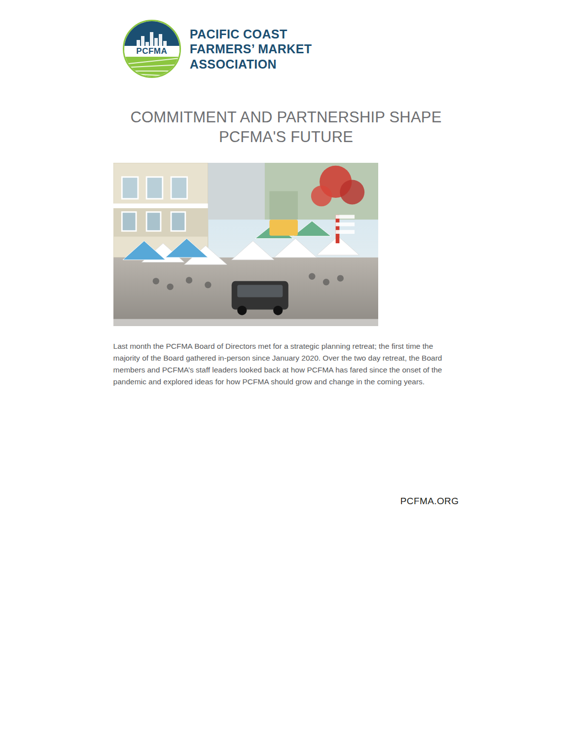PCFMA
PACIFIC COAST
FARMERS’ MARKET
ASSOCIATION
COMMITMENT AND PARTNERSHIP SHAPE PCFMA'S FUTURE
Last month the PCFMA Board of Directors met for a strategic planning retreat; the first time the majority of the Board gathered in-person since January 2020. Over the two day retreat, the Board members and PCFMA’s staff leaders looked back at how PCFMA has fared since the onset of the pandemic and explored ideas for how PCFMA should grow and change in the coming years.
PCFMA.ORG